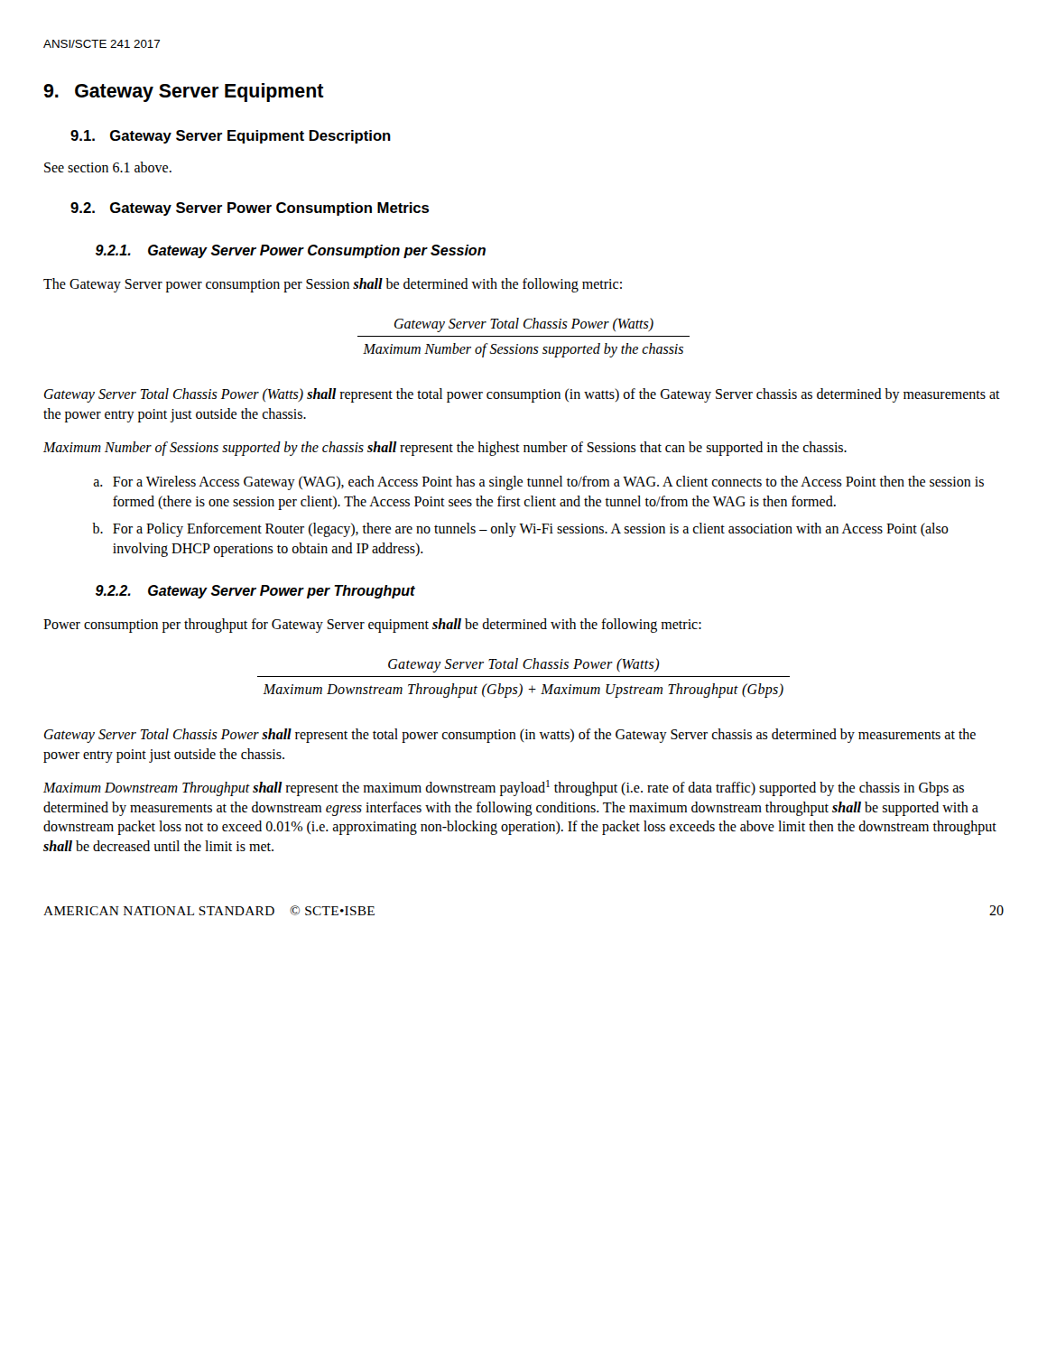ANSI/SCTE 241 2017
9. Gateway Server Equipment
9.1. Gateway Server Equipment Description
See section 6.1 above.
9.2. Gateway Server Power Consumption Metrics
9.2.1. Gateway Server Power Consumption per Session
The Gateway Server power consumption per Session shall be determined with the following metric:
Gateway Server Total Chassis Power (Watts) Maximum Number of Sessions supported by the chassis
Gateway Server Total Chassis Power (Watts) shall represent the total power consumption (in watts) of the Gateway Server chassis as determined by measurements at the power entry point just outside the chassis.
Maximum Number of Sessions supported by the chassis shall represent the highest number of Sessions that can be supported in the chassis.
For a Wireless Access Gateway (WAG), each Access Point has a single tunnel to/from a WAG. A client connects to the Access Point then the session is formed (there is one session per client). The Access Point sees the first client and the tunnel to/from the WAG is then formed.
For a Policy Enforcement Router (legacy), there are no tunnels – only Wi-Fi sessions. A session is a client association with an Access Point (also involving DHCP operations to obtain and IP address).
9.2.2. Gateway Server Power per Throughput
Power consumption per throughput for Gateway Server equipment shall be determined with the following metric:
Gateway Server Total Chassis Power (Watts) Maximum Downstream Throughput (Gbps) + Maximum Upstream Throughput (Gbps)
Gateway Server Total Chassis Power shall represent the total power consumption (in watts) of the Gateway Server chassis as determined by measurements at the power entry point just outside the chassis.
Maximum Downstream Throughput shall represent the maximum downstream payload1 throughput (i.e. rate of data traffic) supported by the chassis in Gbps as determined by measurements at the downstream egress interfaces with the following conditions. The maximum downstream throughput shall be supported with a downstream packet loss not to exceed 0.01% (i.e. approximating non-blocking operation). If the packet loss exceeds the above limit then the downstream throughput shall be decreased until the limit is met.
AMERICAN NATIONAL STANDARD © SCTE•ISBE
20